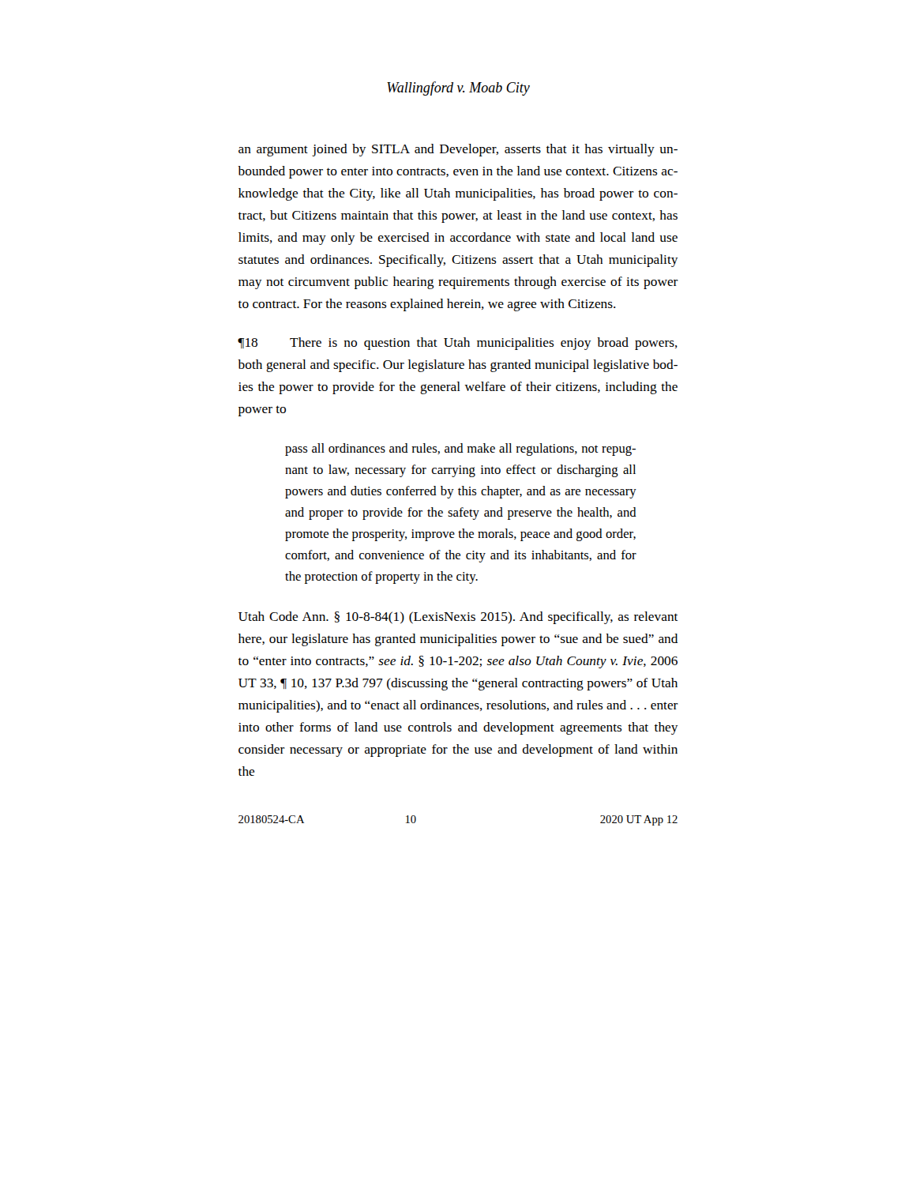Wallingford v. Moab City
an argument joined by SITLA and Developer, asserts that it has virtually unbounded power to enter into contracts, even in the land use context. Citizens acknowledge that the City, like all Utah municipalities, has broad power to contract, but Citizens maintain that this power, at least in the land use context, has limits, and may only be exercised in accordance with state and local land use statutes and ordinances. Specifically, Citizens assert that a Utah municipality may not circumvent public hearing requirements through exercise of its power to contract. For the reasons explained herein, we agree with Citizens.
¶18 There is no question that Utah municipalities enjoy broad powers, both general and specific. Our legislature has granted municipal legislative bodies the power to provide for the general welfare of their citizens, including the power to
pass all ordinances and rules, and make all regulations, not repugnant to law, necessary for carrying into effect or discharging all powers and duties conferred by this chapter, and as are necessary and proper to provide for the safety and preserve the health, and promote the prosperity, improve the morals, peace and good order, comfort, and convenience of the city and its inhabitants, and for the protection of property in the city.
Utah Code Ann. § 10-8-84(1) (LexisNexis 2015). And specifically, as relevant here, our legislature has granted municipalities power to “sue and be sued” and to “enter into contracts,” see id. § 10-1-202; see also Utah County v. Ivie, 2006 UT 33, ¶ 10, 137 P.3d 797 (discussing the “general contracting powers” of Utah municipalities), and to “enact all ordinances, resolutions, and rules and . . . enter into other forms of land use controls and development agreements that they consider necessary or appropriate for the use and development of land within the
20180524-CA 10 2020 UT App 12